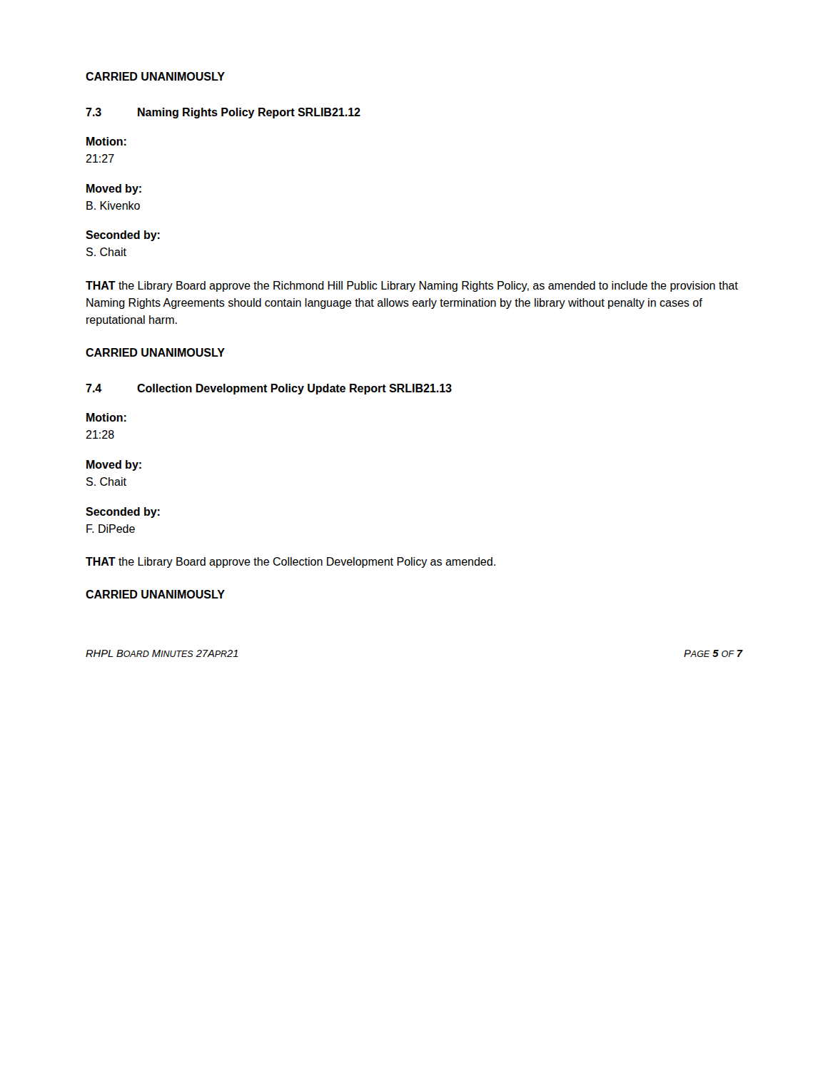CARRIED UNANIMOUSLY
7.3 Naming Rights Policy Report SRLIB21.12
Motion: 21:27
Moved by: B. Kivenko
Seconded by: S. Chait
THAT the Library Board approve the Richmond Hill Public Library Naming Rights Policy, as amended to include the provision that Naming Rights Agreements should contain language that allows early termination by the library without penalty in cases of reputational harm.
CARRIED UNANIMOUSLY
7.4 Collection Development Policy Update Report SRLIB21.13
Motion: 21:28
Moved by: S. Chait
Seconded by: F. DiPede
THAT the Library Board approve the Collection Development Policy as amended.
CARRIED UNANIMOUSLY
RHPL BOARD MINUTES 27APR21 PAGE 5 OF 7